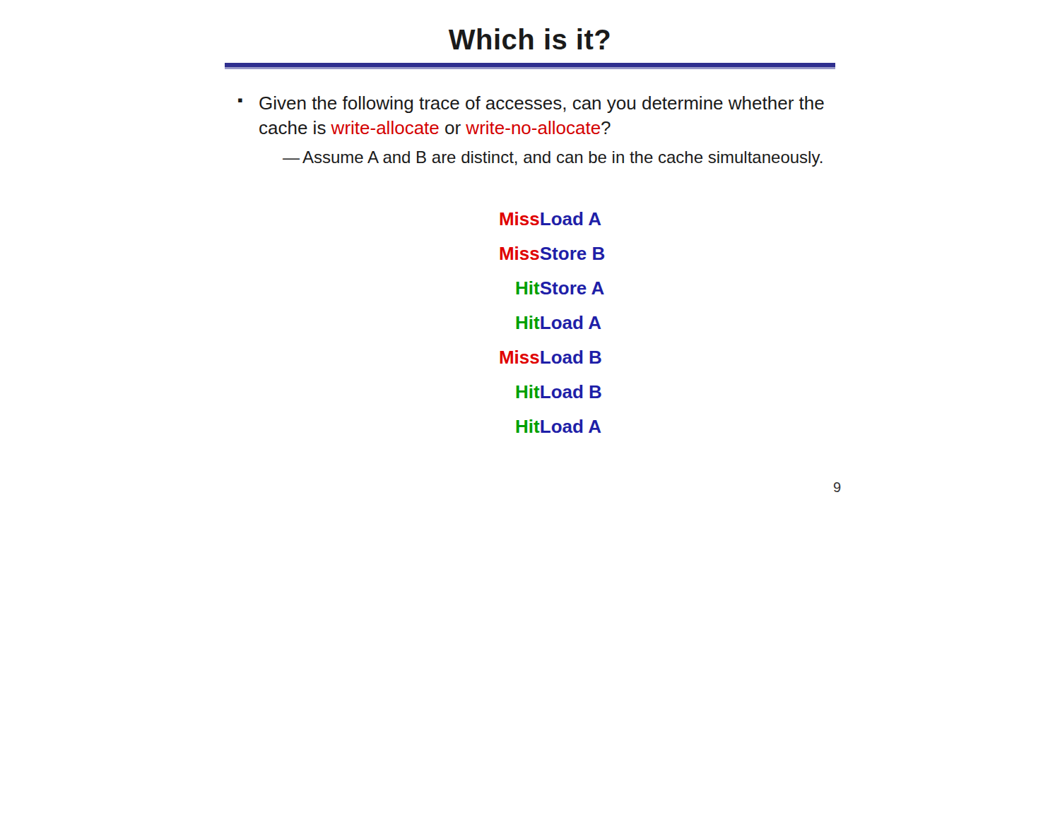Which is it?
Given the following trace of accesses, can you determine whether the cache is write-allocate or write-no-allocate?
Assume A and B are distinct, and can be in the cache simultaneously.
| Miss | Load A |
| Miss | Store B |
| Hit | Store A |
| Hit | Load A |
| Miss | Load B |
| Hit | Load B |
| Hit | Load A |
9